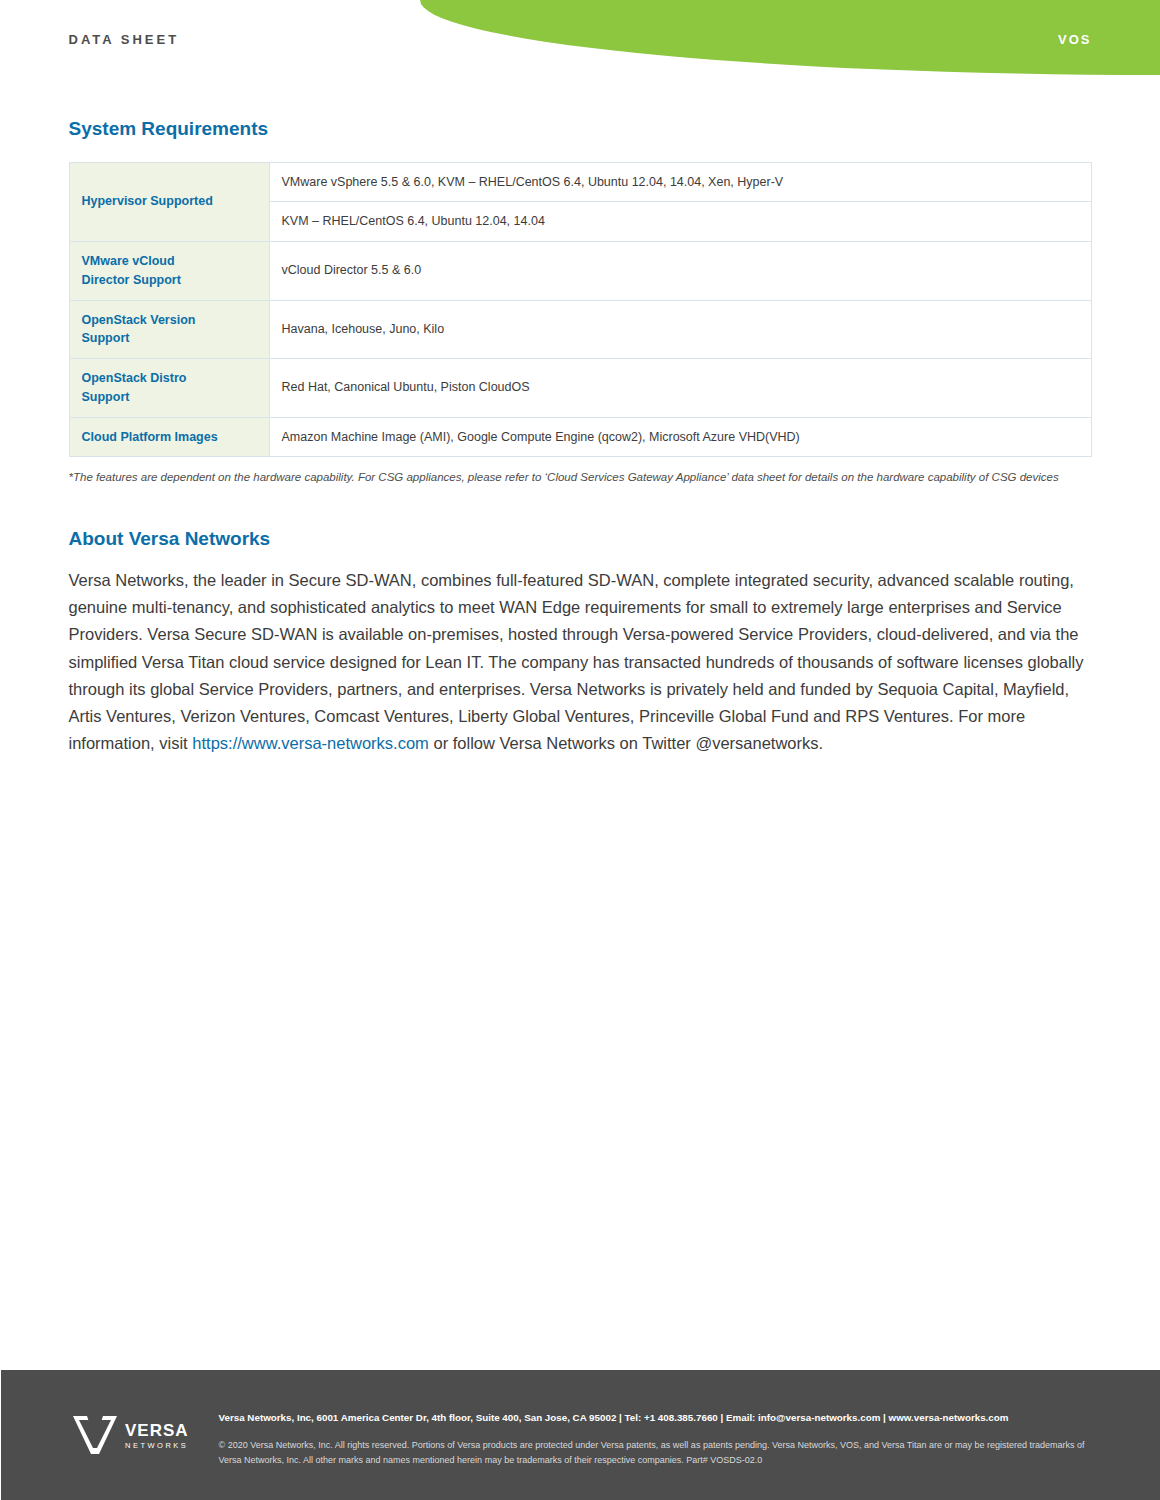DATA SHEET
VOS
System Requirements
| Hypervisor Supported | VMware vSphere 5.5 & 6.0, KVM – RHEL/CentOS 6.4, Ubuntu 12.04, 14.04, Xen, Hyper-V |
| KVM – RHEL/CentOS 6.4, Ubuntu 12.04, 14.04 |
| VMware vCloud Director Support | vCloud Director 5.5 & 6.0 |
| OpenStack Version Support | Havana, Icehouse, Juno, Kilo |
| OpenStack Distro Support | Red Hat, Canonical Ubuntu, Piston CloudOS |
| Cloud Platform Images | Amazon Machine Image (AMI), Google Compute Engine (qcow2), Microsoft Azure VHD(VHD) |
*The features are dependent on the hardware capability. For CSG appliances, please refer to ‘Cloud Services Gateway Appliance’ data sheet for details on the hardware capability of CSG devices
About Versa Networks
Versa Networks, the leader in Secure SD-WAN, combines full-featured SD-WAN, complete integrated security, advanced scalable routing, genuine multi-tenancy, and sophisticated analytics to meet WAN Edge requirements for small to extremely large enterprises and Service Providers. Versa Secure SD-WAN is available on-premises, hosted through Versa-powered Service Providers, cloud-delivered, and via the simplified Versa Titan cloud service designed for Lean IT. The company has transacted hundreds of thousands of software licenses globally through its global Service Providers, partners, and enterprises. Versa Networks is privately held and funded by Sequoia Capital, Mayfield, Artis Ventures, Verizon Ventures, Comcast Ventures, Liberty Global Ventures, Princeville Global Fund and RPS Ventures. For more information, visit https://www.versa-networks.com or follow Versa Networks on Twitter @versanetworks.
VERSA NETWORKS
Versa Networks, Inc, 6001 America Center Dr, 4th floor, Suite 400, San Jose, CA 95002 | Tel: +1 408.385.7660 | Email: info@versa-networks.com | www.versa-networks.com
© 2020 Versa Networks, Inc. All rights reserved. Portions of Versa products are protected under Versa patents, as well as patents pending. Versa Networks, VOS, and Versa Titan are or may be registered trademarks of Versa Networks, Inc. All other marks and names mentioned herein may be trademarks of their respective companies. Part# VOSDS-02.0